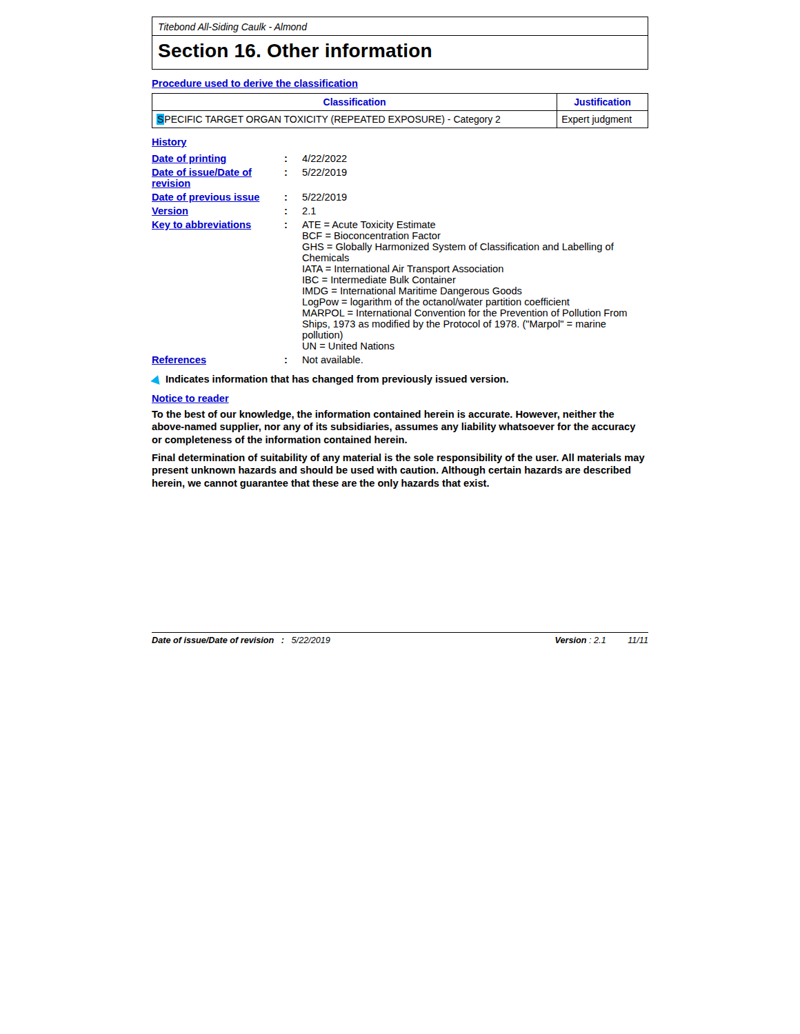Titebond All-Siding Caulk - Almond
Section 16. Other information
Procedure used to derive the classification
| Classification | Justification |
| --- | --- |
| S PECIFIC TARGET ORGAN TOXICITY (REPEATED EXPOSURE) - Category 2 | Expert judgment |
History
| Date of printing | : | 4/22/2022 |
| Date of issue/Date of revision | : | 5/22/2019 |
| Date of previous issue | : | 5/22/2019 |
| Version | : | 2.1 |
| Key to abbreviations | : | ATE = Acute Toxicity Estimate BCF = Bioconcentration Factor GHS = Globally Harmonized System of Classification and Labelling of Chemicals IATA = International Air Transport Association IBC = Intermediate Bulk Container IMDG = International Maritime Dangerous Goods LogPow = logarithm of the octanol/water partition coefficient MARPOL = International Convention for the Prevention of Pollution From Ships, 1973 as modified by the Protocol of 1978. ("Marpol" = marine pollution) UN = United Nations |
| References | : | Not available. |
Indicates information that has changed from previously issued version.
Notice to reader
To the best of our knowledge, the information contained herein is accurate. However, neither the above-named supplier, nor any of its subsidiaries, assumes any liability whatsoever for the accuracy or completeness of the information contained herein.
Final determination of suitability of any material is the sole responsibility of the user. All materials may present unknown hazards and should be used with caution. Although certain hazards are described herein, we cannot guarantee that these are the only hazards that exist.
Date of issue/Date of revision : 5/22/2019
Version : 2.1 11/11